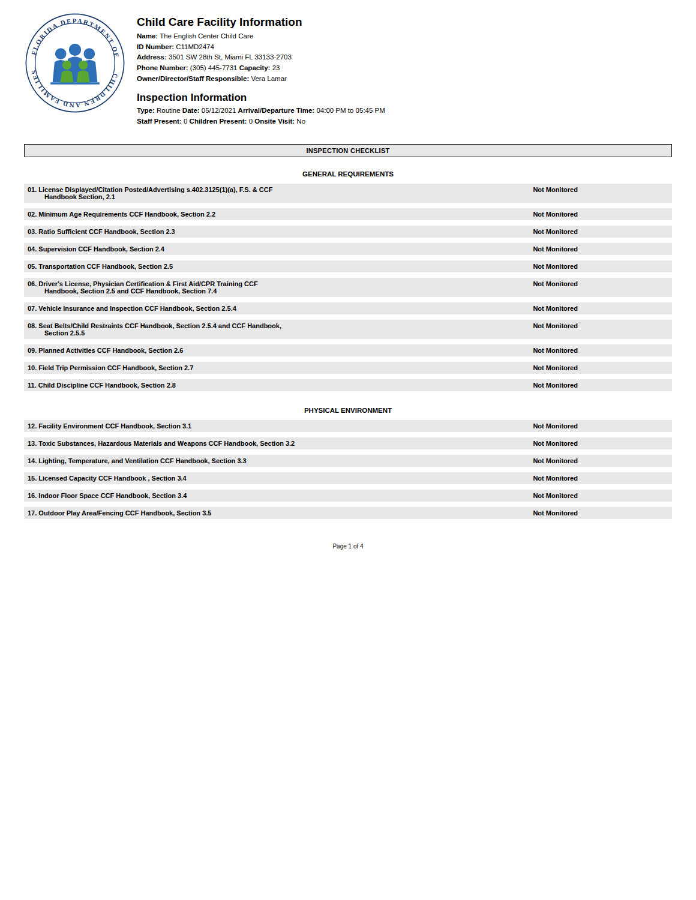FLORIDA DEPARTMENT OF CHILDREN AND FAMILIES
Child Care Facility Information
Name: The English Center Child Care
ID Number: C11MD2474
Address: 3501 SW 28th St, Miami FL 33133-2703
Phone Number: (305) 445-7731 Capacity: 23
Owner/Director/Staff Responsible: Vera Lamar
Inspection Information
Type: Routine Date: 05/12/2021 Arrival/Departure Time: 04:00 PM to 05:45 PM
Staff Present: 0 Children Present: 0 Onsite Visit: No
INSPECTION CHECKLIST
GENERAL REQUIREMENTS
| 01. License Displayed/Citation Posted/Advertising s.402.3125(1)(a), F.S. & CCF Handbook Section, 2.1 | Not Monitored |
| 02. Minimum Age Requirements CCF Handbook, Section 2.2 | Not Monitored |
| 03. Ratio Sufficient CCF Handbook, Section 2.3 | Not Monitored |
| 04. Supervision CCF Handbook, Section 2.4 | Not Monitored |
| 05. Transportation CCF Handbook, Section 2.5 | Not Monitored |
| 06. Driver's License, Physician Certification & First Aid/CPR Training CCF Handbook, Section 2.5 and CCF Handbook, Section 7.4 | Not Monitored |
| 07. Vehicle Insurance and Inspection CCF Handbook, Section 2.5.4 | Not Monitored |
| 08. Seat Belts/Child Restraints CCF Handbook, Section 2.5.4 and CCF Handbook, Section 2.5.5 | Not Monitored |
| 09. Planned Activities CCF Handbook, Section 2.6 | Not Monitored |
| 10. Field Trip Permission CCF Handbook, Section 2.7 | Not Monitored |
| 11. Child Discipline CCF Handbook, Section 2.8 | Not Monitored |
PHYSICAL ENVIRONMENT
| 12. Facility Environment CCF Handbook, Section 3.1 | Not Monitored |
| 13. Toxic Substances, Hazardous Materials and Weapons CCF Handbook, Section 3.2 | Not Monitored |
| 14. Lighting, Temperature, and Ventilation CCF Handbook, Section 3.3 | Not Monitored |
| 15. Licensed Capacity CCF Handbook , Section 3.4 | Not Monitored |
| 16. Indoor Floor Space CCF Handbook, Section 3.4 | Not Monitored |
| 17. Outdoor Play Area/Fencing CCF Handbook, Section 3.5 | Not Monitored |
Page 1 of 4